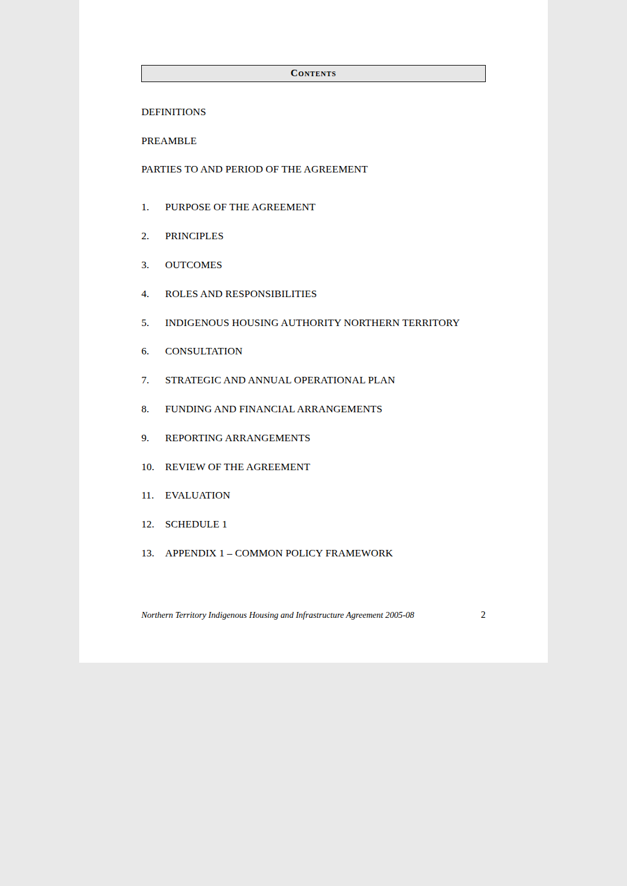Contents
DEFINITIONS
PREAMBLE
PARTIES TO AND PERIOD OF THE AGREEMENT
1. PURPOSE OF THE AGREEMENT
2. PRINCIPLES
3. OUTCOMES
4. ROLES AND RESPONSIBILITIES
5. INDIGENOUS HOUSING AUTHORITY NORTHERN TERRITORY
6. CONSULTATION
7. STRATEGIC AND ANNUAL OPERATIONAL PLAN
8. FUNDING AND FINANCIAL ARRANGEMENTS
9. REPORTING ARRANGEMENTS
10. REVIEW OF THE AGREEMENT
11. EVALUATION
12. SCHEDULE 1
13. APPENDIX 1 – COMMON POLICY FRAMEWORK
Northern Territory Indigenous Housing and Infrastructure Agreement 2005-08 2